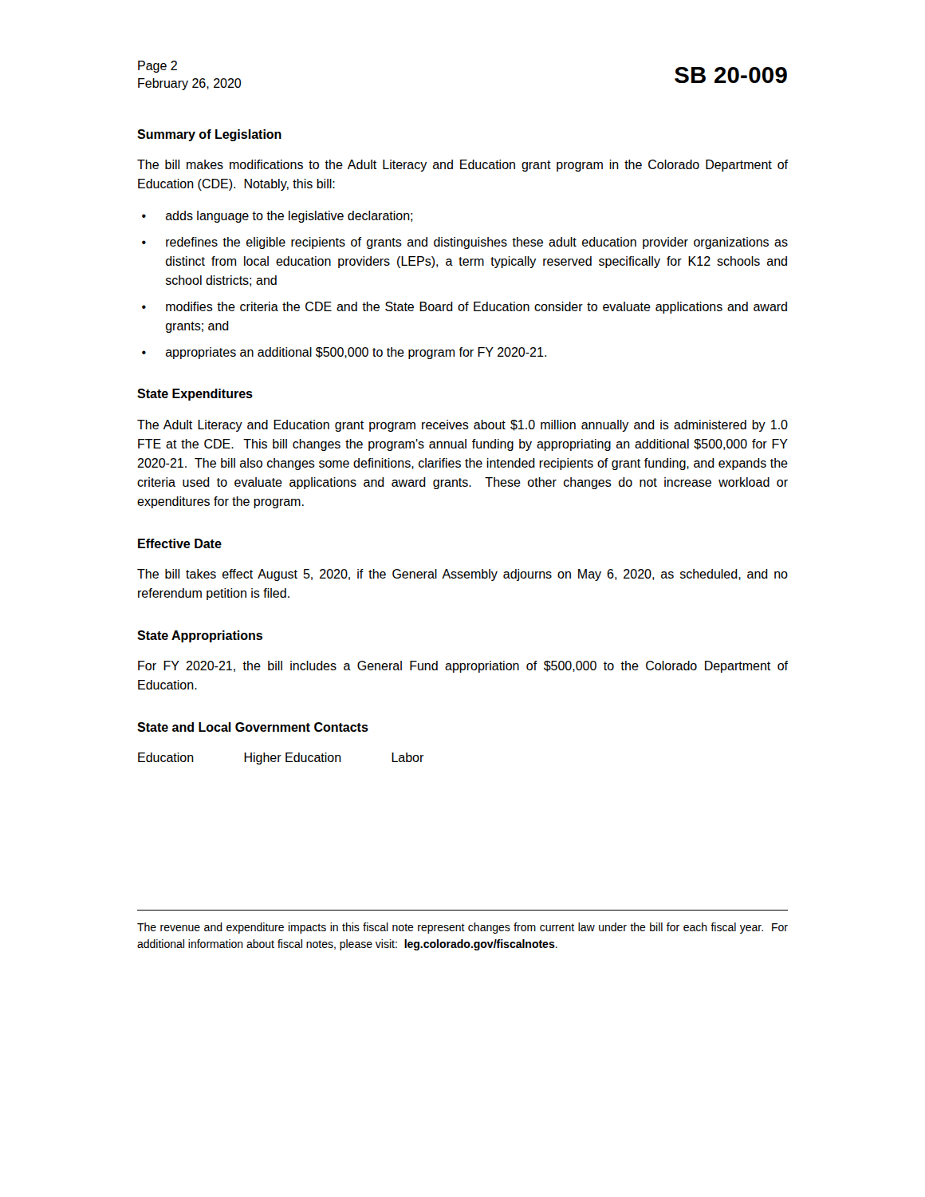Page 2
February 26, 2020
SB 20-009
Summary of Legislation
The bill makes modifications to the Adult Literacy and Education grant program in the Colorado Department of Education (CDE). Notably, this bill:
adds language to the legislative declaration;
redefines the eligible recipients of grants and distinguishes these adult education provider organizations as distinct from local education providers (LEPs), a term typically reserved specifically for K12 schools and school districts; and
modifies the criteria the CDE and the State Board of Education consider to evaluate applications and award grants; and
appropriates an additional $500,000 to the program for FY 2020-21.
State Expenditures
The Adult Literacy and Education grant program receives about $1.0 million annually and is administered by 1.0 FTE at the CDE. This bill changes the program's annual funding by appropriating an additional $500,000 for FY 2020-21. The bill also changes some definitions, clarifies the intended recipients of grant funding, and expands the criteria used to evaluate applications and award grants. These other changes do not increase workload or expenditures for the program.
Effective Date
The bill takes effect August 5, 2020, if the General Assembly adjourns on May 6, 2020, as scheduled, and no referendum petition is filed.
State Appropriations
For FY 2020-21, the bill includes a General Fund appropriation of $500,000 to the Colorado Department of Education.
State and Local Government Contacts
Education Higher Education Labor
The revenue and expenditure impacts in this fiscal note represent changes from current law under the bill for each fiscal year. For additional information about fiscal notes, please visit: leg.colorado.gov/fiscalnotes.